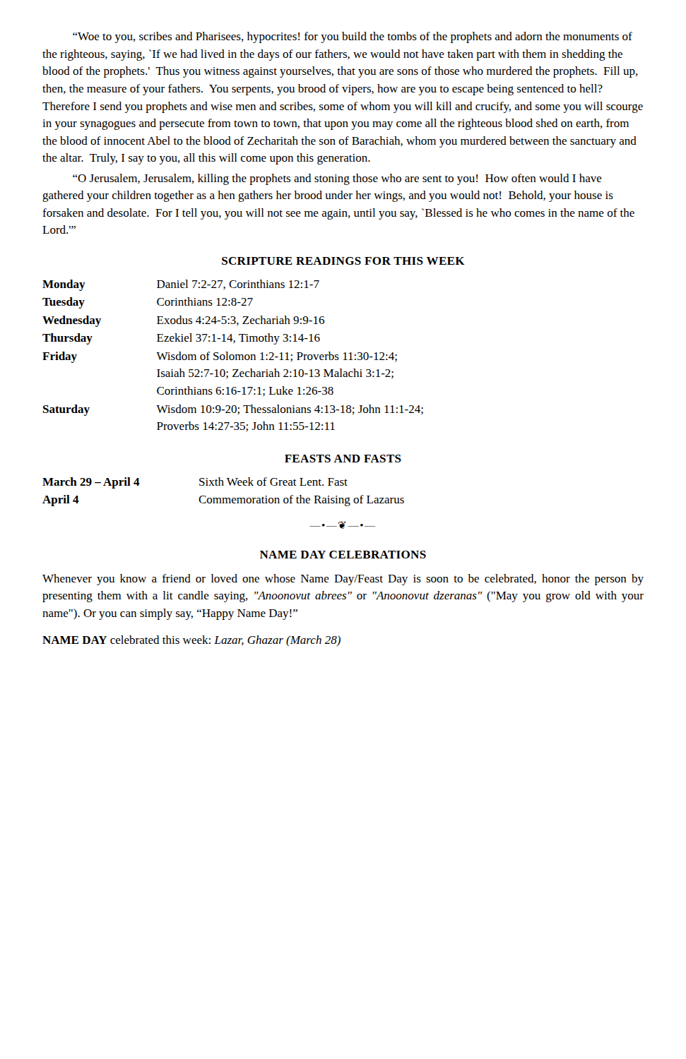“Woe to you, scribes and Pharisees, hypocrites! for you build the tombs of the prophets and adorn the monuments of the righteous, saying, `If we had lived in the days of our fathers, we would not have taken part with them in shedding the blood of the prophets.' Thus you witness against yourselves, that you are sons of those who murdered the prophets. Fill up, then, the measure of your fathers. You serpents, you brood of vipers, how are you to escape being sentenced to hell? Therefore I send you prophets and wise men and scribes, some of whom you will kill and crucify, and some you will scourge in your synagogues and persecute from town to town, that upon you may come all the righteous blood shed on earth, from the blood of innocent Abel to the blood of Zecharitah the son of Barachiah, whom you murdered between the sanctuary and the altar. Truly, I say to you, all this will come upon this generation.
“O Jerusalem, Jerusalem, killing the prophets and stoning those who are sent to you! How often would I have gathered your children together as a hen gathers her brood under her wings, and you would not! Behold, your house is forsaken and desolate. For I tell you, you will not see me again, until you say, `Blessed is he who comes in the name of the Lord.'”
SCRIPTURE READINGS FOR THIS WEEK
| Monday | Daniel 7:2-27, Corinthians 12:1-7 |
| Tuesday | Corinthians 12:8-27 |
| Wednesday | Exodus 4:24-5:3, Zechariah 9:9-16 |
| Thursday | Ezekiel 37:1-14, Timothy 3:14-16 |
| Friday | Wisdom of Solomon 1:2-11; Proverbs 11:30-12:4; Isaiah 52:7-10; Zechariah 2:10-13 Malachi 3:1-2; Corinthians 6:16-17:1; Luke 1:26-38 |
| Saturday | Wisdom 10:9-20; Thessalonians 4:13-18; John 11:1-24; Proverbs 14:27-35; John 11:55-12:11 |
FEASTS AND FASTS
| March 29 – April 4 | Sixth Week of Great Lent. Fast |
| April 4 | Commemoration of the Raising of Lazarus |
—•—❦—•—
NAME DAY CELEBRATIONS
Whenever you know a friend or loved one whose Name Day/Feast Day is soon to be celebrated, honor the person by presenting them with a lit candle saying, "Anoonovut abrees" or "Anoonovut dzeranas" ("May you grow old with your name"). Or you can simply say, “Happy Name Day!”
NAME DAY celebrated this week: Lazar, Ghazar (March 28)